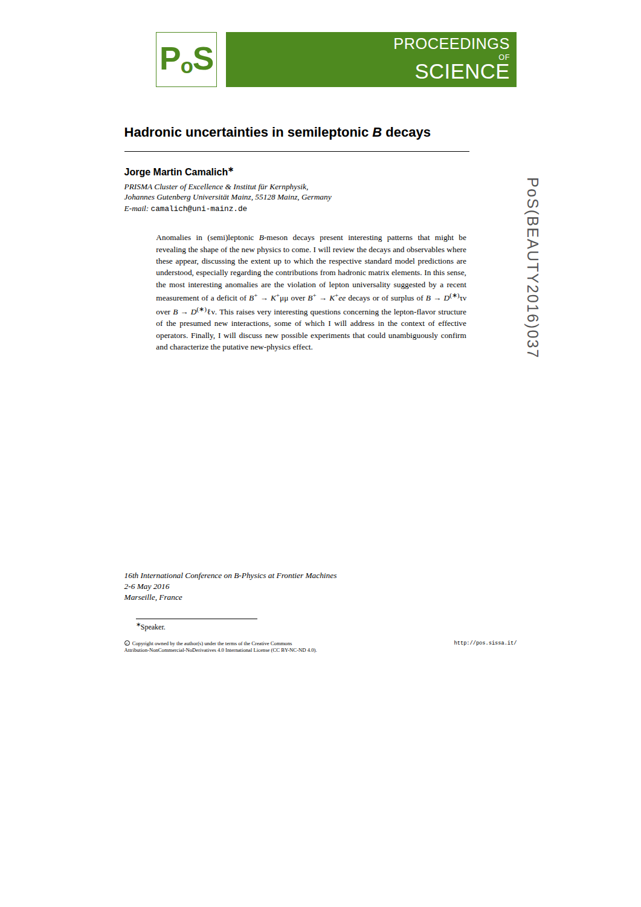Po S
PROCEEDINGS
OF
SCIENCE
PoS(BEAUTY2016)037
Hadronic uncertainties in semileptonic B decays
Jorge Martin Camalich∗
PRISMA Cluster of Excellence & Institut für Kernphysik,
Johannes Gutenberg Universität Mainz, 55128 Mainz, Germany
E-mail: camalich@uni-mainz.de
Anomalies in (semi)leptonic B-meson decays present interesting patterns that might be revealing the shape of the new physics to come. I will review the decays and observables where these appear, discussing the extent up to which the respective standard model predictions are understood, especially regarding the contributions from hadronic matrix elements. In this sense, the most interesting anomalies are the violation of lepton universality suggested by a recent measurement of a deficit of B+ → K+μμ over B+ → K+ee decays or of surplus of B → D(∗)τν over B → D(∗)ℓν. This raises very interesting questions concerning the lepton-flavor structure of the presumed new interactions, some of which I will address in the context of effective operators. Finally, I will discuss new possible experiments that could unambiguously confirm and characterize the putative new-physics effect.
16th International Conference on B-Physics at Frontier Machines
2-6 May 2016
Marseille, France
∗Speaker.
http://pos.sissa.it/
c Copyright owned by the author(s) under the terms of the Creative Commons
Attribution-NonCommercial-NoDerivatives 4.0 International License (CC BY-NC-ND 4.0).